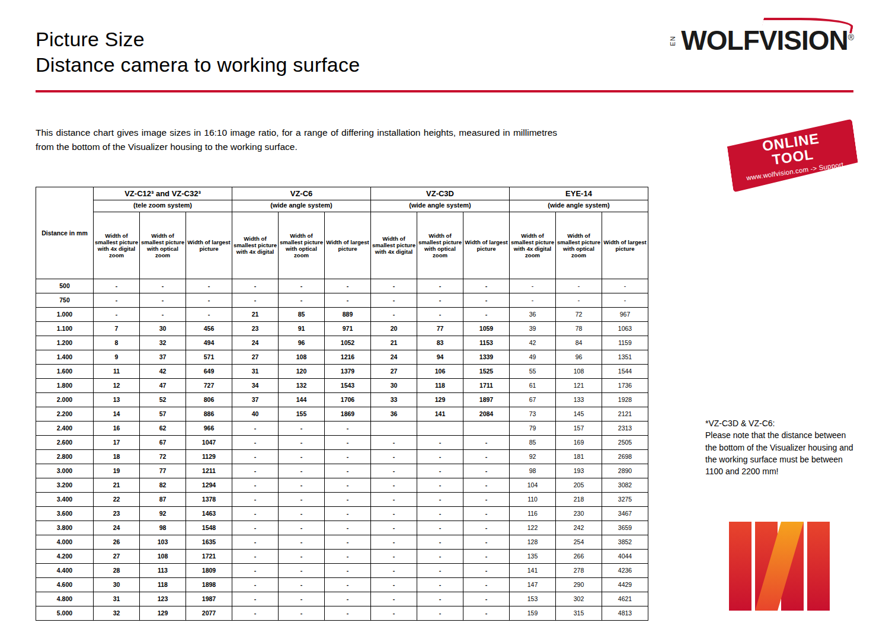Picture Size
Distance camera to working surface
EN WOLFVISION®
This distance chart gives image sizes in 16:10 image ratio, for a range of differing installation heights, measured in millimetres from the bottom of the Visualizer housing to the working surface.
ONLINE
TOOL www.wolfvision.com -> Support
| Distance in mm | VZ-C12³ and VZ-C32³ | VZ-C6 | VZ-C3D | EYE-14 |
| --- | --- | --- | --- | --- |
| (tele zoom system) | (wide angle system) | (wide angle system) | (wide angle system) |
| Width of smallest picture with 4x digital zoom | Width of smallest picture with optical zoom | Width of largest picture | Width of smallest picture with 4x digital | Width of smallest picture with optical zoom | Width of largest picture | Width of smallest picture with 4x digital | Width of smallest picture with optical zoom | Width of largest picture | Width of smallest picture with 4x digital zoom | Width of smallest picture with optical zoom | Width of largest picture |
| 500 | - | - | - | - | - | - | - | - | - | - | - | - |
| 750 | - | - | - | - | - | - | - | - | - | - | - | - |
| 1.000 | - | - | - | 21 | 85 | 889 | - | - | - | 36 | 72 | 967 |
| 1.100 | 7 | 30 | 456 | 23 | 91 | 971 | 20 | 77 | 1059 | 39 | 78 | 1063 |
| 1.200 | 8 | 32 | 494 | 24 | 96 | 1052 | 21 | 83 | 1153 | 42 | 84 | 1159 |
| 1.400 | 9 | 37 | 571 | 27 | 108 | 1216 | 24 | 94 | 1339 | 49 | 96 | 1351 |
| 1.600 | 11 | 42 | 649 | 31 | 120 | 1379 | 27 | 106 | 1525 | 55 | 108 | 1544 |
| 1.800 | 12 | 47 | 727 | 34 | 132 | 1543 | 30 | 118 | 1711 | 61 | 121 | 1736 |
| 2.000 | 13 | 52 | 806 | 37 | 144 | 1706 | 33 | 129 | 1897 | 67 | 133 | 1928 |
| 2.200 | 14 | 57 | 886 | 40 | 155 | 1869 | 36 | 141 | 2084 | 73 | 145 | 2121 |
| 2.400 | 16 | 62 | 966 | - | - | - | | | | 79 | 157 | 2313 |
| 2.600 | 17 | 67 | 1047 | - | - | - | - | - | - | 85 | 169 | 2505 |
| 2.800 | 18 | 72 | 1129 | - | - | - | - | - | - | 92 | 181 | 2698 |
| 3.000 | 19 | 77 | 1211 | - | - | - | - | - | - | 98 | 193 | 2890 |
| 3.200 | 21 | 82 | 1294 | - | - | - | - | - | - | 104 | 205 | 3082 |
| 3.400 | 22 | 87 | 1378 | - | - | - | - | - | - | 110 | 218 | 3275 |
| 3.600 | 23 | 92 | 1463 | - | - | - | - | - | - | 116 | 230 | 3467 |
| 3.800 | 24 | 98 | 1548 | - | - | - | - | - | - | 122 | 242 | 3659 |
| 4.000 | 26 | 103 | 1635 | - | - | - | - | - | - | 128 | 254 | 3852 |
| 4.200 | 27 | 108 | 1721 | - | - | - | - | - | - | 135 | 266 | 4044 |
| 4.400 | 28 | 113 | 1809 | - | - | - | - | - | - | 141 | 278 | 4236 |
| 4.600 | 30 | 118 | 1898 | - | - | - | - | - | - | 147 | 290 | 4429 |
| 4.800 | 31 | 123 | 1987 | - | - | - | - | - | - | 153 | 302 | 4621 |
| 5.000 | 32 | 129 | 2077 | - | - | - | - | - | - | 159 | 315 | 4813 |
*VZ-C3D & VZ-C6:
Please note that the distance bet­ween the bottom of the Visualizer housing and the working surface must be between 1100 and 2200 mm!